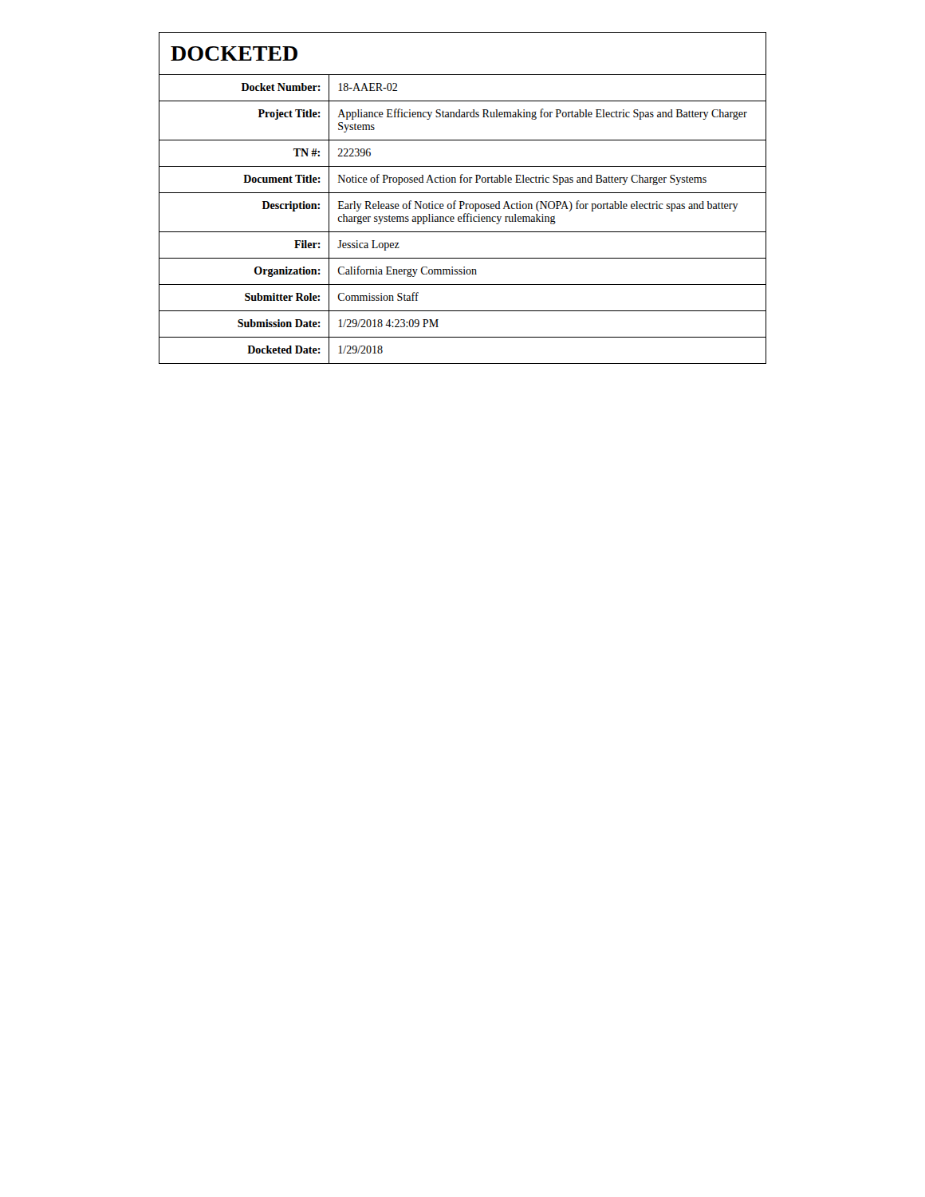DOCKETED
| Docket Number: | 18-AAER-02 |
| Project Title: | Appliance Efficiency Standards Rulemaking for Portable Electric Spas and Battery Charger Systems |
| TN #: | 222396 |
| Document Title: | Notice of Proposed Action for Portable Electric Spas and Battery Charger Systems |
| Description: | Early Release of Notice of Proposed Action (NOPA) for portable electric spas and battery charger systems appliance efficiency rulemaking |
| Filer: | Jessica Lopez |
| Organization: | California Energy Commission |
| Submitter Role: | Commission Staff |
| Submission Date: | 1/29/2018 4:23:09 PM |
| Docketed Date: | 1/29/2018 |